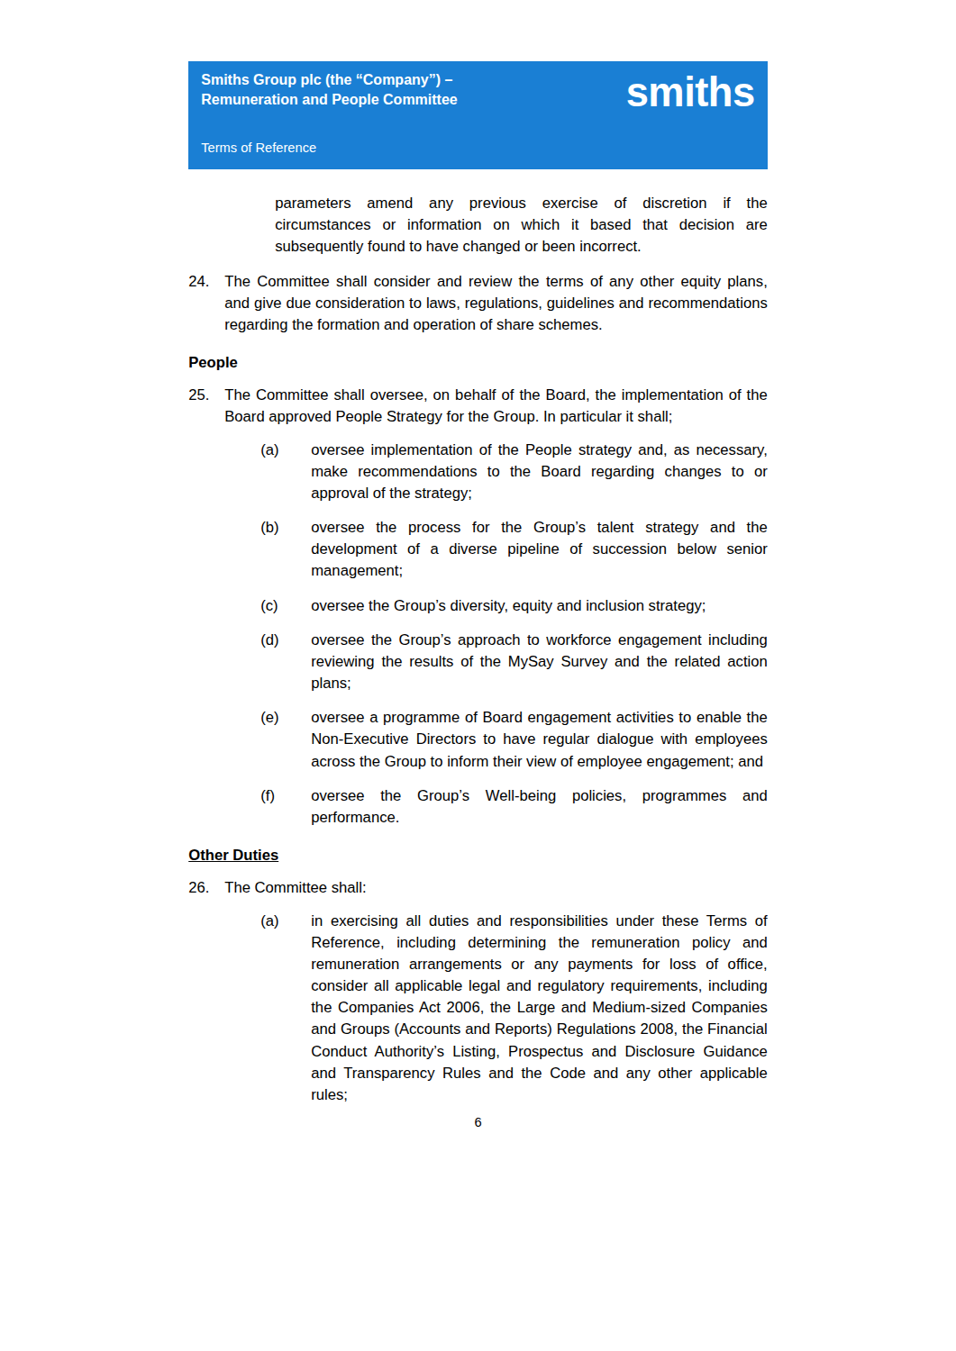Smiths Group plc (the “Company”) –
Remuneration and People Committee
Terms of Reference
smiths
parameters amend any previous exercise of discretion if the circumstances or information on which it based that decision are subsequently found to have changed or been incorrect.
24. The Committee shall consider and review the terms of any other equity plans, and give due consideration to laws, regulations, guidelines and recommendations regarding the formation and operation of share schemes.
People
25. The Committee shall oversee, on behalf of the Board, the implementation of the Board approved People Strategy for the Group. In particular it shall;
(a) oversee implementation of the People strategy and, as necessary, make recommendations to the Board regarding changes to or approval of the strategy;
(b) oversee the process for the Group’s talent strategy and the development of a diverse pipeline of succession below senior management;
(c) oversee the Group’s diversity, equity and inclusion strategy;
(d) oversee the Group’s approach to workforce engagement including reviewing the results of the MySay Survey and the related action plans;
(e) oversee a programme of Board engagement activities to enable the Non-Executive Directors to have regular dialogue with employees across the Group to inform their view of employee engagement; and
(f) oversee the Group’s Well-being policies, programmes and performance.
Other Duties
26. The Committee shall:
(a) in exercising all duties and responsibilities under these Terms of Reference, including determining the remuneration policy and remuneration arrangements or any payments for loss of office, consider all applicable legal and regulatory requirements, including the Companies Act 2006, the Large and Medium-sized Companies and Groups (Accounts and Reports) Regulations 2008, the Financial Conduct Authority’s Listing, Prospectus and Disclosure Guidance and Transparency Rules and the Code and any other applicable rules;
6